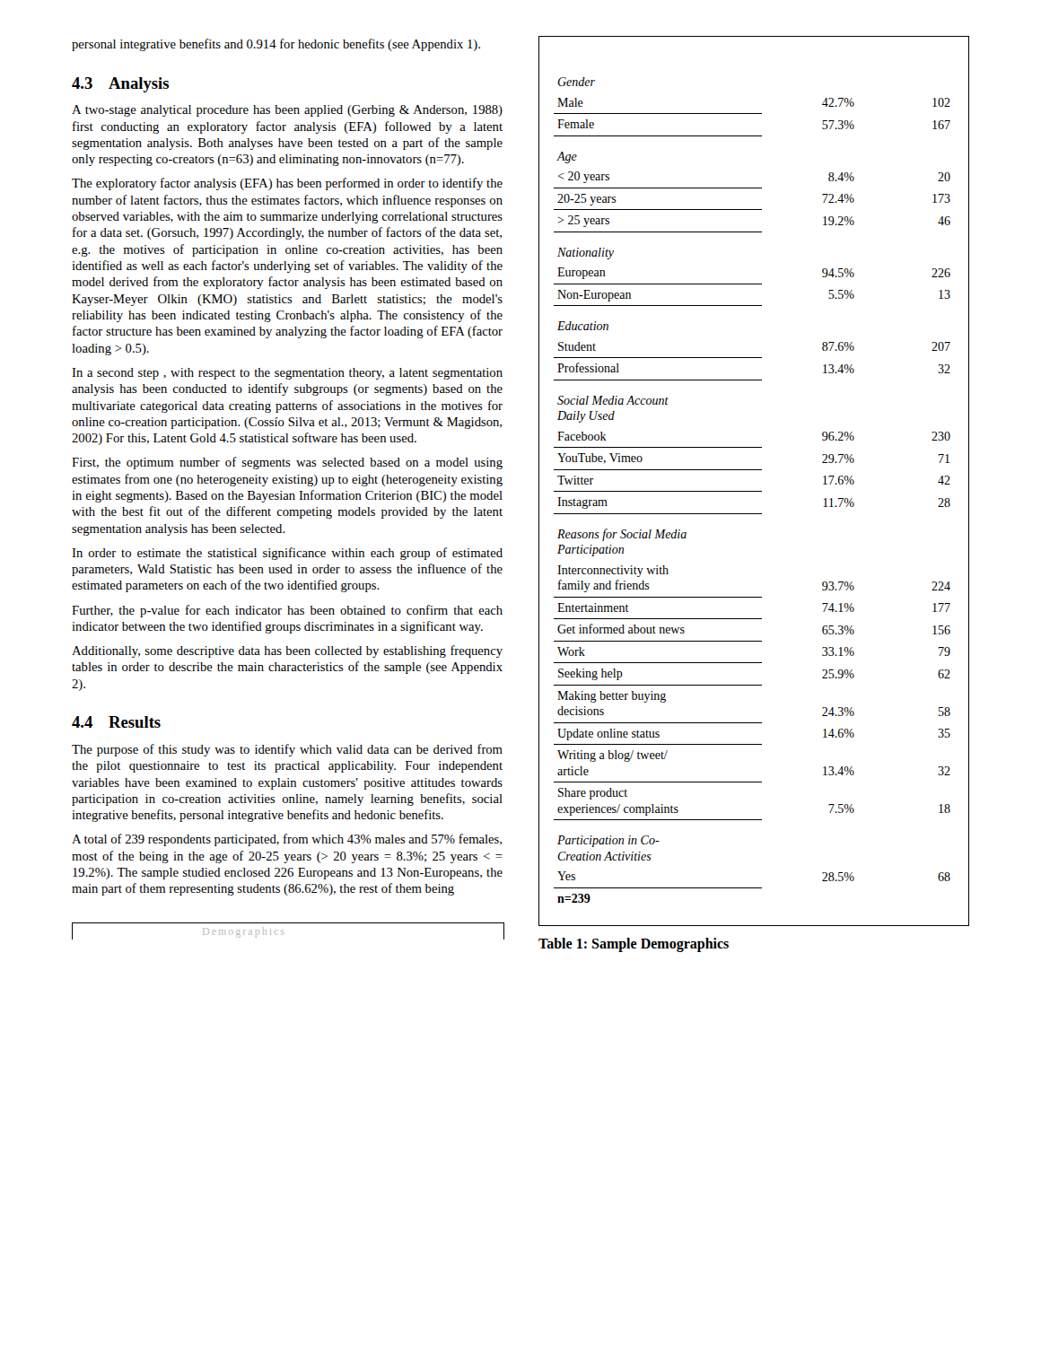personal integrative benefits and 0.914 for hedonic benefits (see Appendix 1).
4.3 Analysis
A two-stage analytical procedure has been applied (Gerbing & Anderson, 1988) first conducting an exploratory factor analysis (EFA) followed by a latent segmentation analysis. Both analyses have been tested on a part of the sample only respecting co-creators (n=63) and eliminating non-innovators (n=77).
The exploratory factor analysis (EFA) has been performed in order to identify the number of latent factors, thus the estimates factors, which influence responses on observed variables, with the aim to summarize underlying correlational structures for a data set. (Gorsuch, 1997) Accordingly, the number of factors of the data set, e.g. the motives of participation in online co-creation activities, has been identified as well as each factor's underlying set of variables. The validity of the model derived from the exploratory factor analysis has been estimated based on Kayser-Meyer Olkin (KMO) statistics and Barlett statistics; the model's reliability has been indicated testing Cronbach's alpha. The consistency of the factor structure has been examined by analyzing the factor loading of EFA (factor loading > 0.5).
In a second step , with respect to the segmentation theory, a latent segmentation analysis has been conducted to identify subgroups (or segments) based on the multivariate categorical data creating patterns of associations in the motives for online co-creation participation. (Cossío Silva et al., 2013; Vermunt & Magidson, 2002) For this, Latent Gold 4.5 statistical software has been used.
First, the optimum number of segments was selected based on a model using estimates from one (no heterogeneity existing) up to eight (heterogeneity existing in eight segments). Based on the Bayesian Information Criterion (BIC) the model with the best fit out of the different competing models provided by the latent segmentation analysis has been selected.
In order to estimate the statistical significance within each group of estimated parameters, Wald Statistic has been used in order to assess the influence of the estimated parameters on each of the two identified groups.
Further, the p-value for each indicator has been obtained to confirm that each indicator between the two identified groups discriminates in a significant way.
Additionally, some descriptive data has been collected by establishing frequency tables in order to describe the main characteristics of the sample (see Appendix 2).
4.4 Results
The purpose of this study was to identify which valid data can be derived from the pilot questionnaire to test its practical applicability. Four independent variables have been examined to explain customers' positive attitudes towards participation in co-creation activities online, namely learning benefits, social integrative benefits, personal integrative benefits and hedonic benefits.
A total of 239 respondents participated, from which 43% males and 57% females, most of the being in the age of 20-25 years (> 20 years = 8.3%; 25 years < = 19.2%). The sample studied enclosed 226 Europeans and 13 Non-Europeans, the main part of them representing students (86.62%), the rest of them being
Demographics
| Gender | | |
| Male | 42.7% | 102 |
| Female | 57.3% | 167 |
| Age | | |
| < 20 years | 8.4% | 20 |
| 20-25 years | 72.4% | 173 |
| > 25 years | 19.2% | 46 |
| Nationality | | |
| European | 94.5% | 226 |
| Non-European | 5.5% | 13 |
| Education | | |
| Student | 87.6% | 207 |
| Professional | 13.4% | 32 |
| Social Media Account Daily Used | | |
| Facebook | 96.2% | 230 |
| YouTube, Vimeo | 29.7% | 71 |
| Twitter | 17.6% | 42 |
| Instagram | 11.7% | 28 |
| Reasons for Social Media Participation | | |
| Interconnectivity with family and friends | 93.7% | 224 |
| Entertainment | 74.1% | 177 |
| Get informed about news | 65.3% | 156 |
| Work | 33.1% | 79 |
| Seeking help | 25.9% | 62 |
| Making better buying decisions | 24.3% | 58 |
| Update online status | 14.6% | 35 |
| Writing a blog/ tweet/ article | 13.4% | 32 |
| Share product experiences/ complaints | 7.5% | 18 |
| Participation in Co- Creation Activities | | |
| Yes | 28.5% | 68 |
| n=239 |
Table 1: Sample Demographics